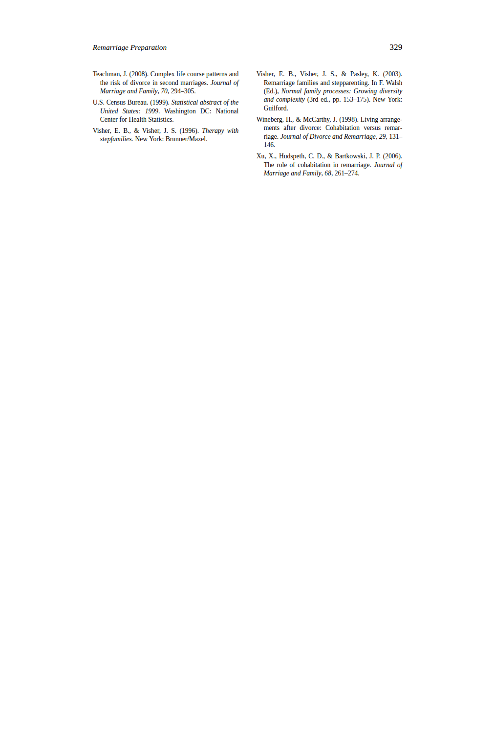Remarriage Preparation 329
Teachman, J. (2008). Complex life course patterns and the risk of divorce in second marriages. Journal of Marriage and Family, 70, 294–305.
U.S. Census Bureau. (1999). Statistical abstract of the United States: 1999. Washington DC: National Center for Health Statistics.
Visher, E. B., & Visher, J. S. (1996). Therapy with stepfamilies. New York: Brunner/Mazel.
Visher, E. B., Visher, J. S., & Pasley, K. (2003). Remarriage families and stepparenting. In F. Walsh (Ed.), Normal family processes: Growing diversity and complexity (3rd ed., pp. 153–175). New York: Guilford.
Wineberg, H., & McCarthy, J. (1998). Living arrangements after divorce: Cohabitation versus remarriage. Journal of Divorce and Remarriage, 29, 131–146.
Xu, X., Hudspeth, C. D., & Bartkowski, J. P. (2006). The role of cohabitation in remarriage. Journal of Marriage and Family, 68, 261–274.